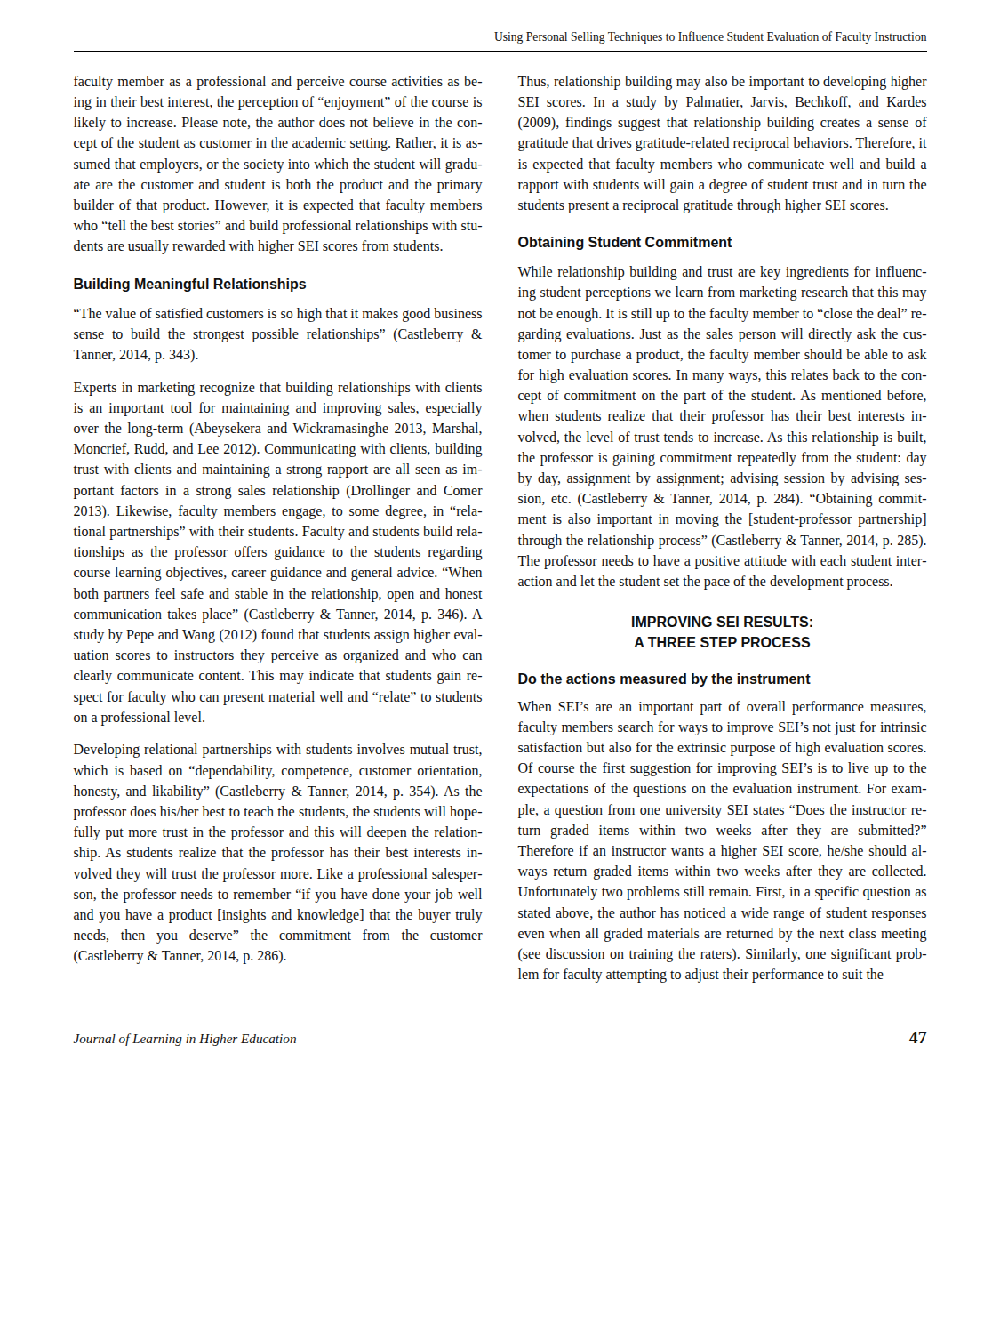Using Personal Selling Techniques to Influence Student Evaluation of Faculty Instruction
faculty member as a professional and perceive course activities as being in their best interest, the perception of “enjoyment” of the course is likely to increase. Please note, the author does not believe in the concept of the student as customer in the academic setting. Rather, it is assumed that employers, or the society into which the student will graduate are the customer and student is both the product and the primary builder of that product. However, it is expected that faculty members who “tell the best stories” and build professional relationships with students are usually rewarded with higher SEI scores from students.
Building Meaningful Relationships
“The value of satisfied customers is so high that it makes good business sense to build the strongest possible relationships” (Castleberry & Tanner, 2014, p. 343).
Experts in marketing recognize that building relationships with clients is an important tool for maintaining and improving sales, especially over the long-term (Abeysekera and Wickramasinghe 2013, Marshal, Moncrief, Rudd, and Lee 2012). Communicating with clients, building trust with clients and maintaining a strong rapport are all seen as important factors in a strong sales relationship (Drollinger and Comer 2013). Likewise, faculty members engage, to some degree, in “relational partnerships” with their students. Faculty and students build relationships as the professor offers guidance to the students regarding course learning objectives, career guidance and general advice. “When both partners feel safe and stable in the relationship, open and honest communication takes place” (Castleberry & Tanner, 2014, p. 346). A study by Pepe and Wang (2012) found that students assign higher evaluation scores to instructors they perceive as organized and who can clearly communicate content. This may indicate that students gain respect for faculty who can present material well and “relate” to students on a professional level.
Developing relational partnerships with students involves mutual trust, which is based on “dependability, competence, customer orientation, honesty, and likability” (Castleberry & Tanner, 2014, p. 354). As the professor does his/her best to teach the students, the students will hopefully put more trust in the professor and this will deepen the relationship. As students realize that the professor has their best interests involved they will trust the professor more. Like a professional salesperson, the professor needs to remember “if you have done your job well and you have a product [insights and knowledge] that the buyer truly needs, then you deserve” the commitment from the customer (Castleberry & Tanner, 2014, p. 286).
Thus, relationship building may also be important to developing higher SEI scores. In a study by Palmatier, Jarvis, Bechkoff, and Kardes (2009), findings suggest that relationship building creates a sense of gratitude that drives gratitude-related reciprocal behaviors. Therefore, it is expected that faculty members who communicate well and build a rapport with students will gain a degree of student trust and in turn the students present a reciprocal gratitude through higher SEI scores.
Obtaining Student Commitment
While relationship building and trust are key ingredients for influencing student perceptions we learn from marketing research that this may not be enough. It is still up to the faculty member to “close the deal” regarding evaluations. Just as the sales person will directly ask the customer to purchase a product, the faculty member should be able to ask for high evaluation scores. In many ways, this relates back to the concept of commitment on the part of the student. As mentioned before, when students realize that their professor has their best interests involved, the level of trust tends to increase. As this relationship is built, the professor is gaining commitment repeatedly from the student: day by day, assignment by assignment; advising session by advising session, etc. (Castleberry & Tanner, 2014, p. 284). “Obtaining commitment is also important in moving the [student-professor partnership] through the relationship process” (Castleberry & Tanner, 2014, p. 285). The professor needs to have a positive attitude with each student interaction and let the student set the pace of the development process.
IMPROVING SEI RESULTS:
A THREE STEP PROCESS
Do the actions measured by the instrument
When SEI’s are an important part of overall performance measures, faculty members search for ways to improve SEI’s not just for intrinsic satisfaction but also for the extrinsic purpose of high evaluation scores. Of course the first suggestion for improving SEI’s is to live up to the expectations of the questions on the evaluation instrument. For example, a question from one university SEI states “Does the instructor return graded items within two weeks after they are submitted?” Therefore if an instructor wants a higher SEI score, he/she should always return graded items within two weeks after they are collected. Unfortunately two problems still remain. First, in a specific question as stated above, the author has noticed a wide range of student responses even when all graded materials are returned by the next class meeting (see discussion on training the raters). Similarly, one significant problem for faculty attempting to adjust their performance to suit the
Journal of Learning in Higher Education 47